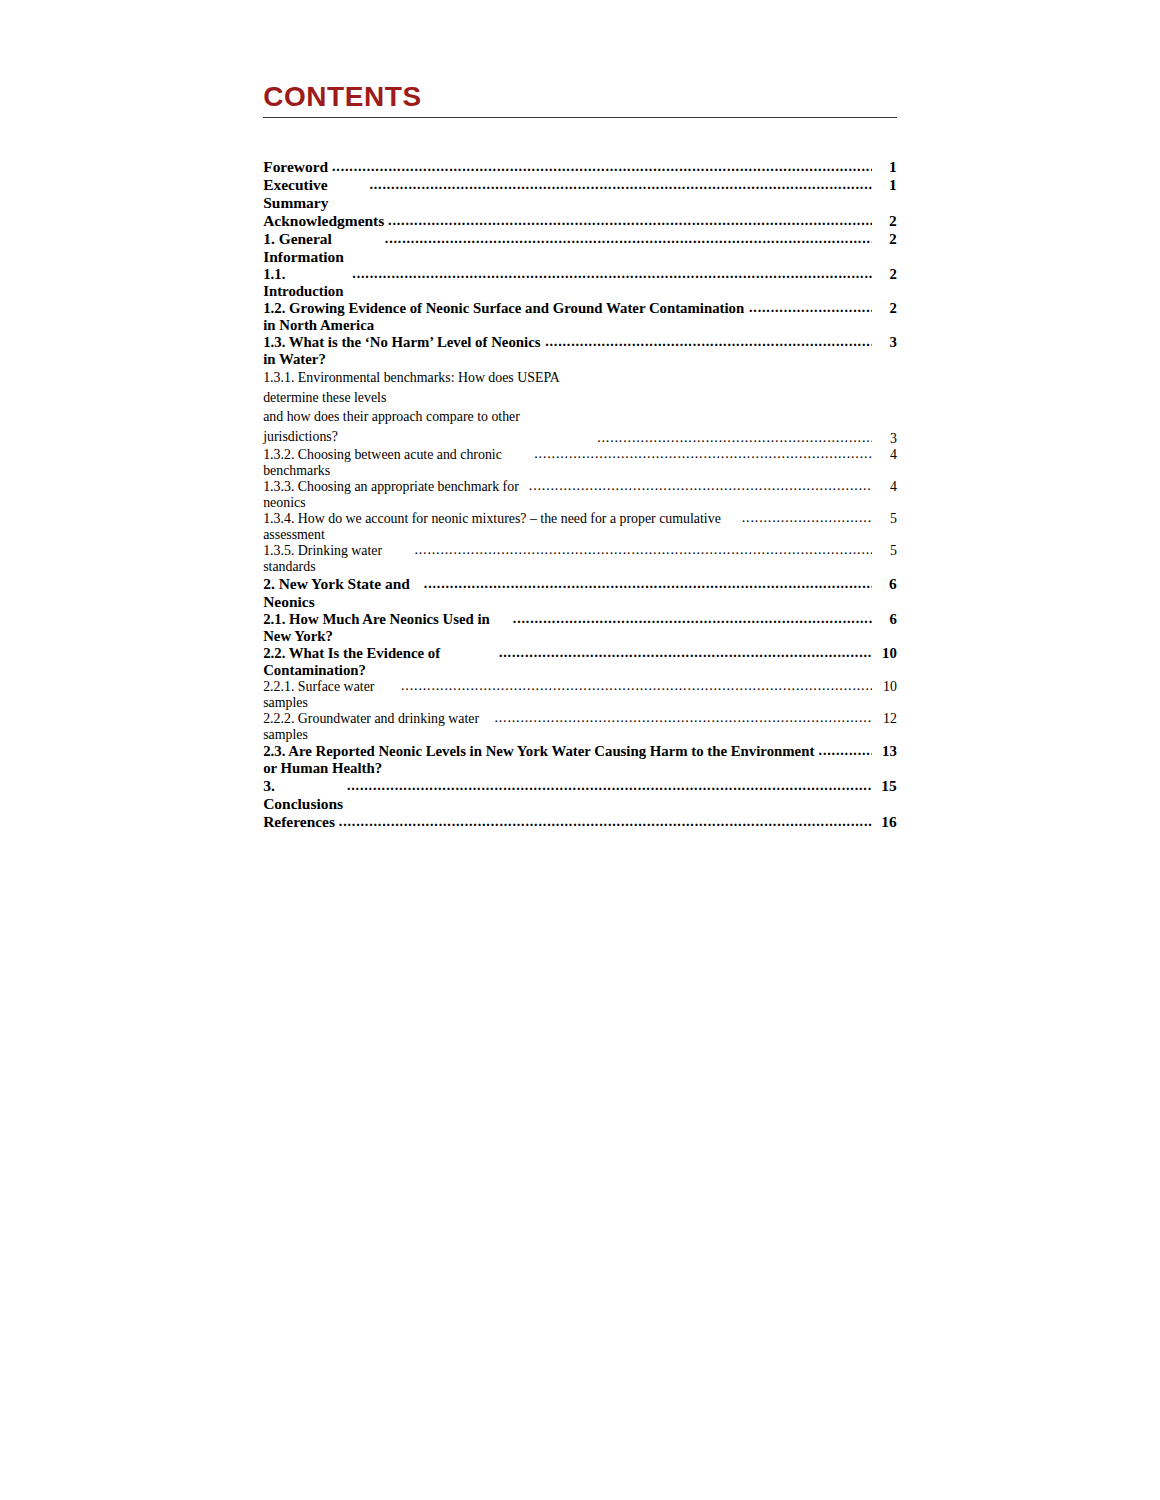CONTENTS
Foreword ........................................................................................................................................................................... 1
Executive Summary ....................................................................................................................................................... 1
Acknowledgments ......................................................................................................................................................... 2
1. General Information .................................................................................................................................................. 2
1.1. Introduction ..................................................................................................................................................... 2
1.2. Growing Evidence of Neonic Surface and Ground Water Contamination in North America ................................... 2
1.3. What is the ‘No Harm’ Level of Neonics in Water? ............................................................................................. 3
1.3.1. Environmental benchmarks: How does USEPA determine these levels
and how does their approach compare to other jurisdictions? ................................................................................. 3
1.3.2. Choosing between acute and chronic benchmarks .......................................................................................... 4
1.3.3. Choosing an appropriate benchmark for neonics ........................................................................................... 4
1.3.4. How do we account for neonic mixtures? – the need for a proper cumulative assessment ................................. 5
1.3.5. Drinking water standards ............................................................................................................................. 5
2. New York State and Neonics ..................................................................................................................................... 6
2.1. How Much Are Neonics Used in New York? ..................................................................................................... 6
2.2. What Is the Evidence of Contamination? ......................................................................................................... 10
2.2.1. Surface water samples ................................................................................................................................. 10
2.2.2. Groundwater and drinking water samples ..................................................................................................... 12
2.3. Are Reported Neonic Levels in New York Water Causing Harm to the Environment or Human Health? ............... 13
3. Conclusions ............................................................................................................................................................. 15
References ................................................................................................................................................................. 16